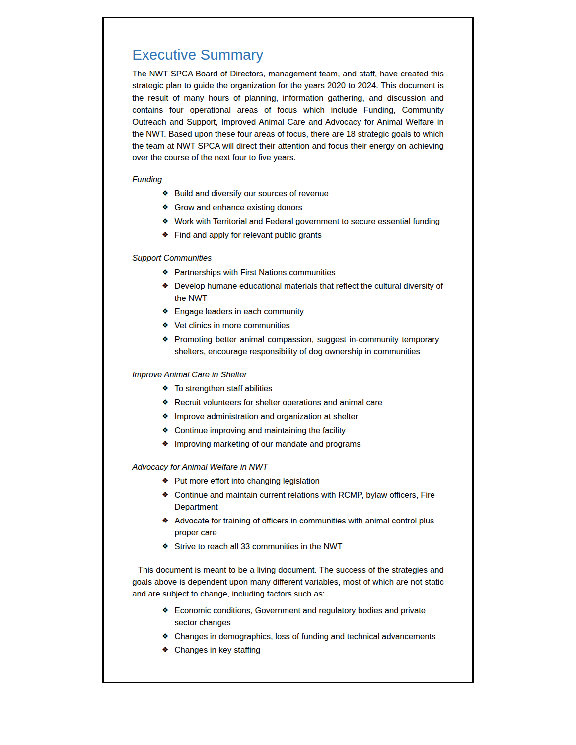Executive Summary
The NWT SPCA Board of Directors, management team, and staff, have created this strategic plan to guide the organization for the years 2020 to 2024. This document is the result of many hours of planning, information gathering, and discussion and contains four operational areas of focus which include Funding, Community Outreach and Support, Improved Animal Care and Advocacy for Animal Welfare in the NWT. Based upon these four areas of focus, there are 18 strategic goals to which the team at NWT SPCA will direct their attention and focus their energy on achieving over the course of the next four to five years.
Funding
Build and diversify our sources of revenue
Grow and enhance existing donors
Work with Territorial and Federal government to secure essential funding
Find and apply for relevant public grants
Support Communities
Partnerships with First Nations communities
Develop humane educational materials that reflect the cultural diversity of the NWT
Engage leaders in each community
Vet clinics in more communities
Promoting better animal compassion, suggest in-community temporary shelters, encourage responsibility of dog ownership in communities
Improve Animal Care in Shelter
To strengthen staff abilities
Recruit volunteers for shelter operations and animal care
Improve administration and organization at shelter
Continue improving and maintaining the facility
Improving marketing of our mandate and programs
Advocacy for Animal Welfare in NWT
Put more effort into changing legislation
Continue and maintain current relations with RCMP, bylaw officers, Fire Department
Advocate for training of officers in communities with animal control plus proper care
Strive to reach all 33 communities in the NWT
This document is meant to be a living document. The success of the strategies and goals above is dependent upon many different variables, most of which are not static and are subject to change, including factors such as:
Economic conditions, Government and regulatory bodies and private sector changes
Changes in demographics, loss of funding and technical advancements
Changes in key staffing